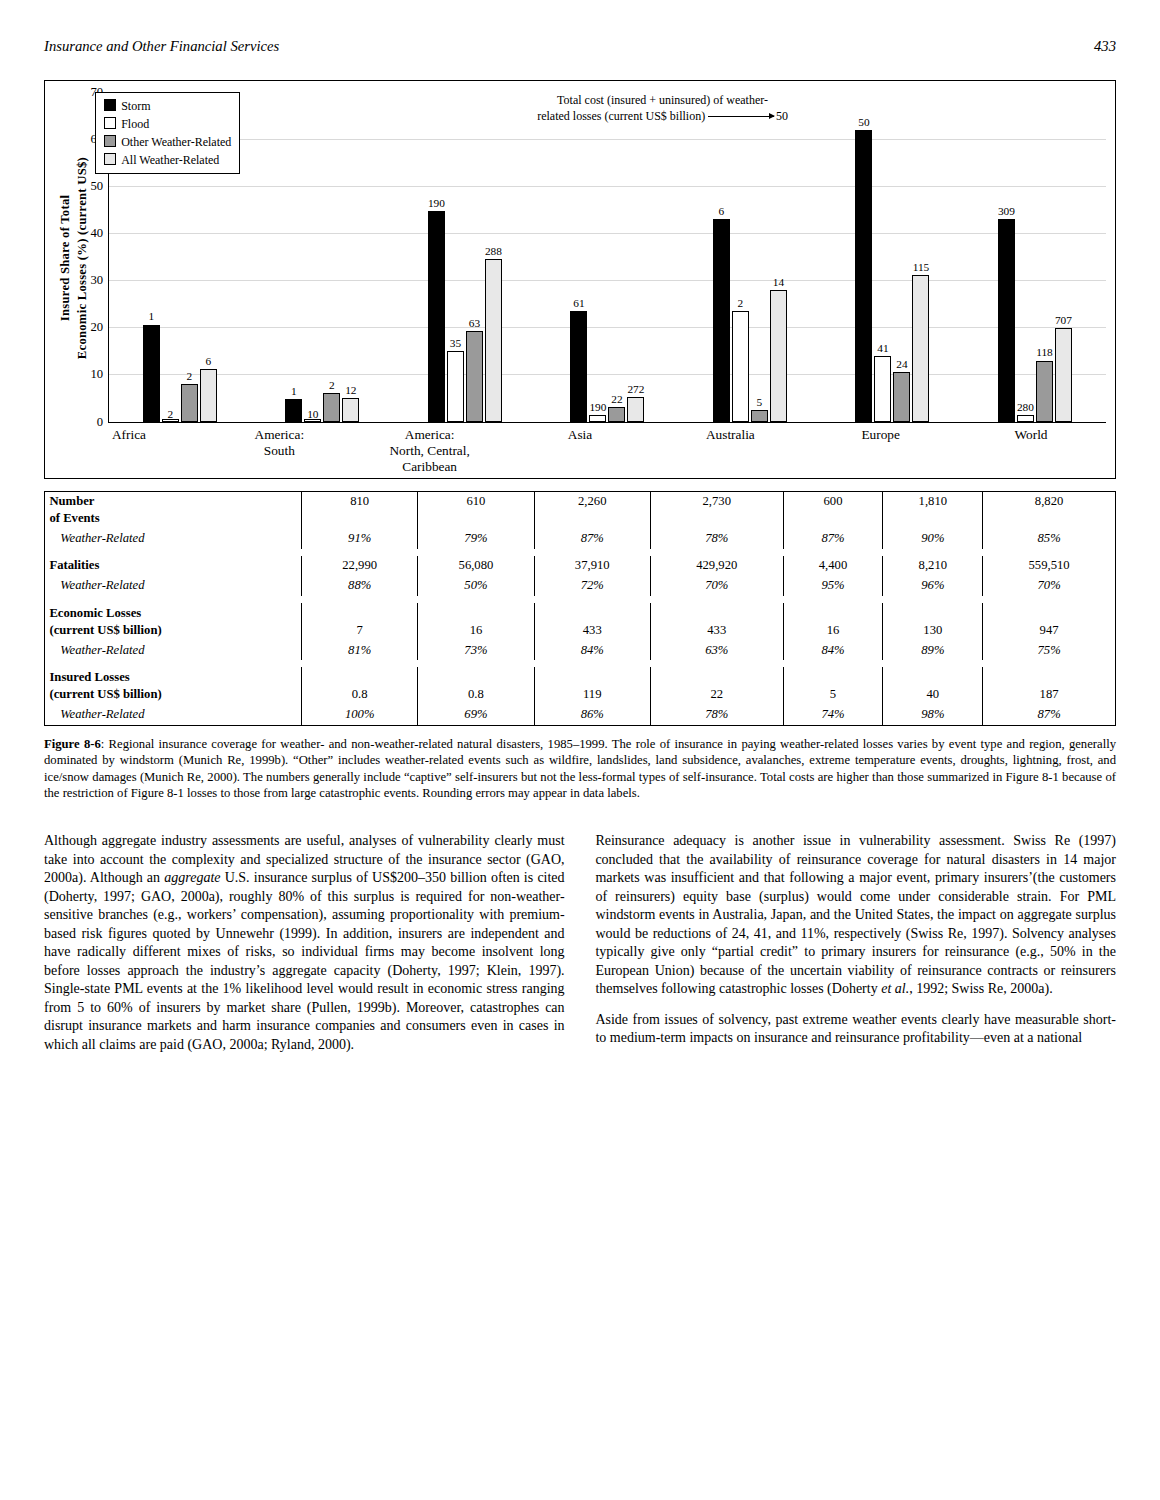Insurance and Other Financial Services 433
Storm
Flood
Other Weather-Related
All Weather-Related
Total cost (insured + uninsured) of weather-
related losses (current US$ billion) 50
Insured Share of Total
Economic Losses (%) (current US$)
70 60 50 40 30 20 10 0
1
2
2
6
1
10
2
12
190
35
63
288
61
190
22
272
6
2
5
14
50
41
24
115
309
280
118
707
Africa
America:
South
America:
North, Central,
Caribbean
Asia
Australia
Europe
World
| Number of Events | 810 | 610 | 2,260 | 2,730 | 600 | 1,810 | 8,820 |
| Weather-Related | 91% | 79% | 87% | 78% | 87% | 90% | 85% |
| Fatalities | 22,990 | 56,080 | 37,910 | 429,920 | 4,400 | 8,210 | 559,510 |
| Weather-Related | 88% | 50% | 72% | 70% | 95% | 96% | 70% |
| Economic Losses (current US$ billion) | 7 | 16 | 433 | 433 | 16 | 130 | 947 |
| Weather-Related | 81% | 73% | 84% | 63% | 84% | 89% | 75% |
| Insured Losses (current US$ billion) | 0.8 | 0.8 | 119 | 22 | 5 | 40 | 187 |
| Weather-Related | 100% | 69% | 86% | 78% | 74% | 98% | 87% |
Figure 8-6: Regional insurance coverage for weather- and non-weather-related natural disasters, 1985–1999. The role of insurance in paying weather-related losses varies by event type and region, generally dominated by windstorm (Munich Re, 1999b). “Other” includes weather-related events such as wildfire, landslides, land subsidence, avalanches, extreme temperature events, droughts, lightning, frost, and ice/snow damages (Munich Re, 2000). The numbers generally include “captive” self-insurers but not the less-formal types of self-insurance. Total costs are higher than those summarized in Figure 8-1 because of the restriction of Figure 8-1 losses to those from large catastrophic events. Rounding errors may appear in data labels.
Although aggregate industry assessments are useful, analyses of vulnerability clearly must take into account the complexity and specialized structure of the insurance sector (GAO, 2000a). Although an aggregate U.S. insurance surplus of US$200–350 billion often is cited (Doherty, 1997; GAO, 2000a), roughly 80% of this surplus is required for non-weather-sensitive branches (e.g., workers’ compensation), assuming proportionality with premium-based risk figures quoted by Unnewehr (1999). In addition, insurers are independent and have radically different mixes of risks, so individual firms may become insolvent long before losses approach the industry’s aggregate capacity (Doherty, 1997; Klein, 1997). Single-state PML events at the 1% likelihood level would result in economic stress ranging from 5 to 60% of insurers by market share (Pullen, 1999b). Moreover, catastrophes can disrupt insurance markets and harm insurance companies and consumers even in cases in which all claims are paid (GAO, 2000a; Ryland, 2000).
Reinsurance adequacy is another issue in vulnerability assessment. Swiss Re (1997) concluded that the availability of reinsurance coverage for natural disasters in 14 major markets was insufficient and that following a major event, primary insurers’(the customers of reinsurers) equity base (surplus) would come under considerable strain. For PML windstorm events in Australia, Japan, and the United States, the impact on aggregate surplus would be reductions of 24, 41, and 11%, respectively (Swiss Re, 1997). Solvency analyses typically give only “partial credit” to primary insurers for reinsurance (e.g., 50% in the European Union) because of the uncertain viability of reinsurance contracts or reinsurers themselves following catastrophic losses (Doherty et al., 1992; Swiss Re, 2000a).
Aside from issues of solvency, past extreme weather events clearly have measurable short- to medium-term impacts on insurance and reinsurance profitability—even at a national